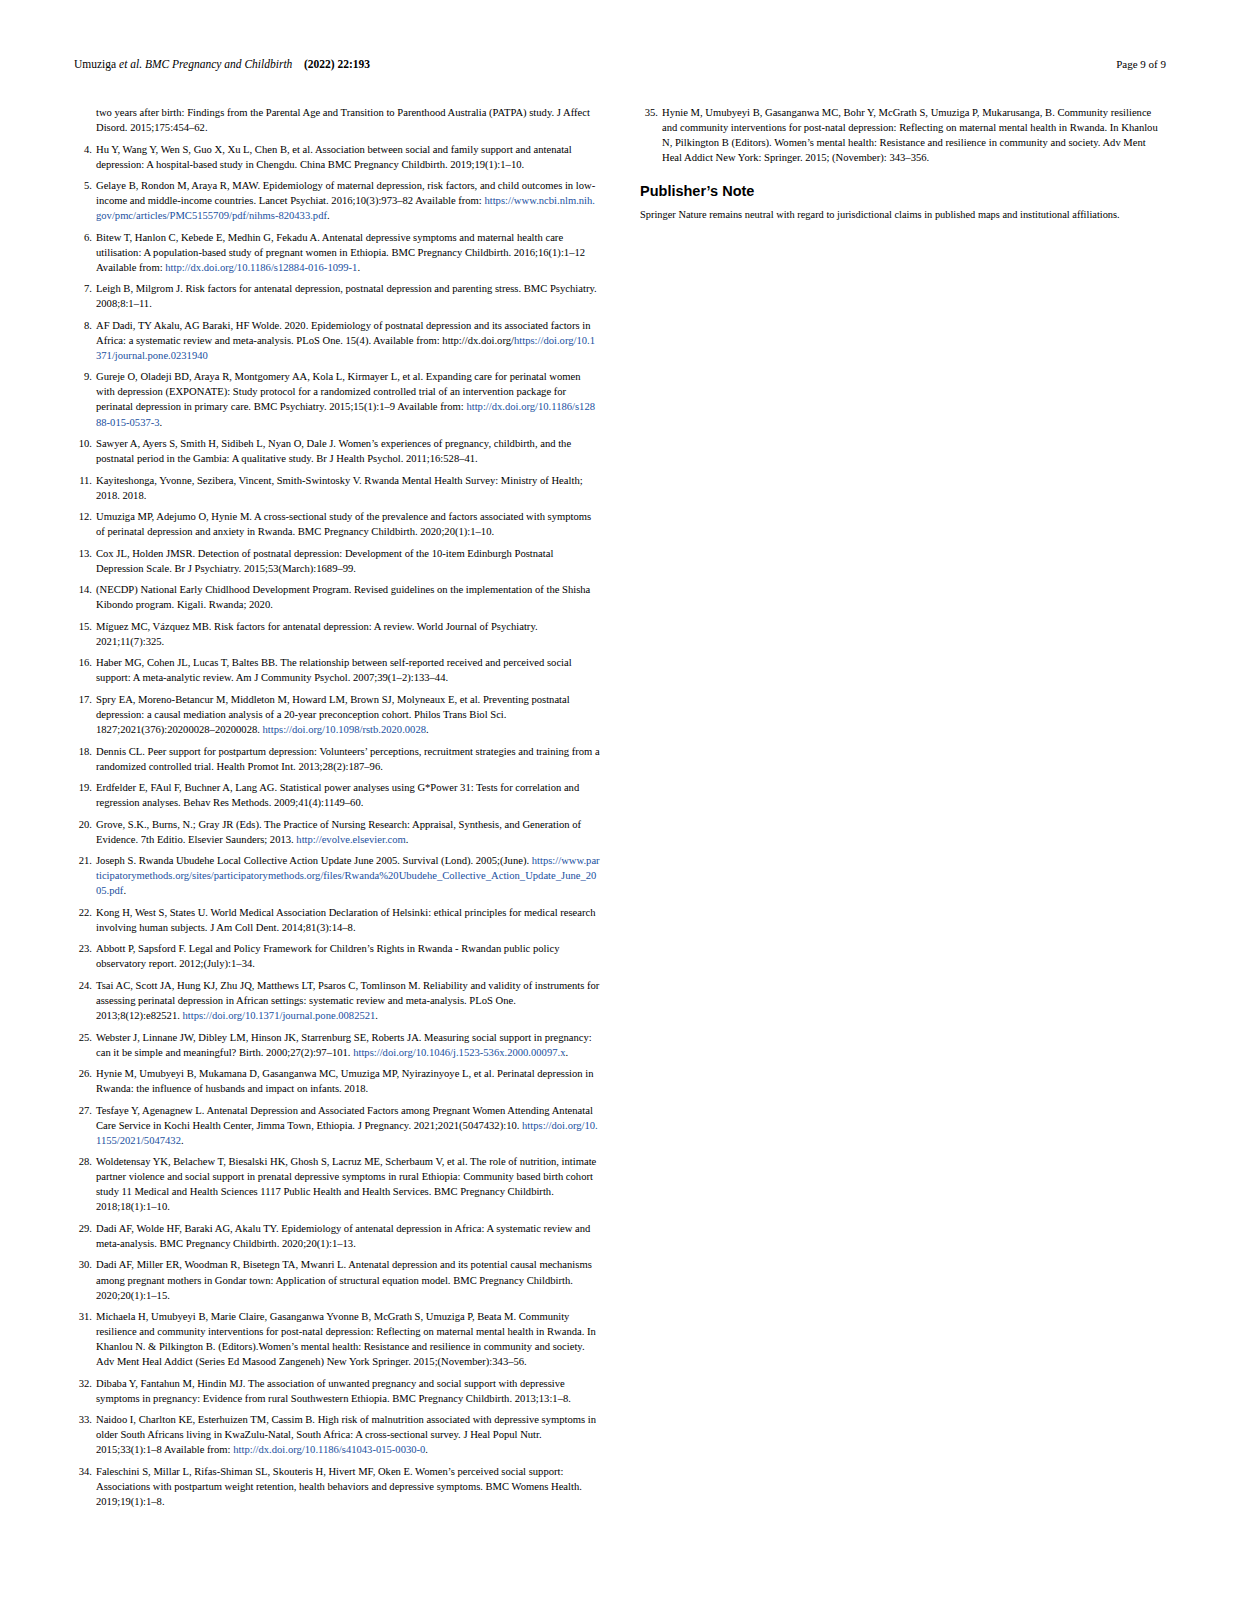Umuziga et al. BMC Pregnancy and Childbirth (2022) 22:193
Page 9 of 9
two years after birth: Findings from the Parental Age and Transition to Parenthood Australia (PATPA) study. J Affect Disord. 2015;175:454–62.
4. Hu Y, Wang Y, Wen S, Guo X, Xu L, Chen B, et al. Association between social and family support and antenatal depression: A hospital-based study in Chengdu. China BMC Pregnancy Childbirth. 2019;19(1):1–10.
5. Gelaye B, Rondon M, Araya R, MAW. Epidemiology of maternal depression, risk factors, and child outcomes in low-income and middle-income countries. Lancet Psychiat. 2016;10(3):973–82 Available from: https://www.ncbi.nlm.nih.gov/pmc/articles/PMC5155709/pdf/nihms-820433.pdf.
6. Bitew T, Hanlon C, Kebede E, Medhin G, Fekadu A. Antenatal depressive symptoms and maternal health care utilisation: A population-based study of pregnant women in Ethiopia. BMC Pregnancy Childbirth. 2016;16(1):1–12 Available from: http://dx.doi.org/10.1186/s12884-016-1099-1.
7. Leigh B, Milgrom J. Risk factors for antenatal depression, postnatal depression and parenting stress. BMC Psychiatry. 2008;8:1–11.
8. AF Dadi, TY Akalu, AG Baraki, HF Wolde. 2020. Epidemiology of postnatal depression and its associated factors in Africa: a systematic review and meta-analysis. PLoS One. 15(4). Available from: http://dx.doi.org/https://doi.org/10.1371/journal.pone.0231940
9. Gureje O, Oladeji BD, Araya R, Montgomery AA, Kola L, Kirmayer L, et al. Expanding care for perinatal women with depression (EXPONATE): Study protocol for a randomized controlled trial of an intervention package for perinatal depression in primary care. BMC Psychiatry. 2015;15(1):1–9 Available from: http://dx.doi.org/10.1186/s12888-015-0537-3.
10. Sawyer A, Ayers S, Smith H, Sidibeh L, Nyan O, Dale J. Women’s experiences of pregnancy, childbirth, and the postnatal period in the Gambia: A qualitative study. Br J Health Psychol. 2011;16:528–41.
11. Kayiteshonga, Yvonne, Sezibera, Vincent, Smith-Swintosky V. Rwanda Mental Health Survey: Ministry of Health; 2018. 2018.
12. Umuziga MP, Adejumo O, Hynie M. A cross-sectional study of the prevalence and factors associated with symptoms of perinatal depression and anxiety in Rwanda. BMC Pregnancy Childbirth. 2020;20(1):1–10.
13. Cox JL, Holden JMSR. Detection of postnatal depression: Development of the 10-item Edinburgh Postnatal Depression Scale. Br J Psychiatry. 2015;53(March):1689–99.
14.(NECDP) National Early Chidlhood Development Program. Revised guidelines on the implementation of the Shisha Kibondo program. Kigali. Rwanda; 2020.
15. Míguez MC, Vázquez MB. Risk factors for antenatal depression: A review. World Journal of Psychiatry. 2021;11(7):325.
16. Haber MG, Cohen JL, Lucas T, Baltes BB. The relationship between self-reported received and perceived social support: A meta-analytic review. Am J Community Psychol. 2007;39(1–2):133–44.
17. Spry EA, Moreno-Betancur M, Middleton M, Howard LM, Brown SJ, Molyneaux E, et al. Preventing postnatal depression: a causal mediation analysis of a 20-year preconception cohort. Philos Trans Biol Sci. 1827;2021(376):20200028–20200028. https://doi.org/10.1098/rstb.2020.0028.
18. Dennis CL. Peer support for postpartum depression: Volunteers’ perceptions, recruitment strategies and training from a randomized controlled trial. Health Promot Int. 2013;28(2):187–96.
19. Erdfelder E, FAul F, Buchner A, Lang AG. Statistical power analyses using G*Power 31: Tests for correlation and regression analyses. Behav Res Methods. 2009;41(4):1149–60.
20. Grove, S.K., Burns, N.; Gray JR (Eds). The Practice of Nursing Research: Appraisal, Synthesis, and Generation of Evidence. 7th Editio. Elsevier Saunders; 2013. http://evolve.elsevier.com.
21. Joseph S. Rwanda Ubudehe Local Collective Action Update June 2005. Survival (Lond). 2005;(June). https://www.participatorymethods.org/sites/participatorymethods.org/files/Rwanda%20Ubudehe_Collective_Action_Update_June_2005.pdf.
22. Kong H, West S, States U. World Medical Association Declaration of Helsinki: ethical principles for medical research involving human subjects. J Am Coll Dent. 2014;81(3):14–8.
23. Abbott P, Sapsford F. Legal and Policy Framework for Children’s Rights in Rwanda - Rwandan public policy observatory report. 2012;(July):1–34.
24. Tsai AC, Scott JA, Hung KJ, Zhu JQ, Matthews LT, Psaros C, Tomlinson M. Reliability and validity of instruments for assessing perinatal depression in African settings: systematic review and meta-analysis. PLoS One. 2013;8(12):e82521. https://doi.org/10.1371/journal.pone.0082521.
25. Webster J, Linnane JW, Dibley LM, Hinson JK, Starrenburg SE, Roberts JA. Measuring social support in pregnancy: can it be simple and meaningful? Birth. 2000;27(2):97–101. https://doi.org/10.1046/j.1523-536x.2000.00097.x.
26. Hynie M, Umubyeyi B, Mukamana D, Gasanganwa MC, Umuziga MP, Nyirazinyoye L, et al. Perinatal depression in Rwanda: the influence of husbands and impact on infants. 2018.
27. Tesfaye Y, Agenagnew L. Antenatal Depression and Associated Factors among Pregnant Women Attending Antenatal Care Service in Kochi Health Center, Jimma Town, Ethiopia. J Pregnancy. 2021;2021(5047432):10. https://doi.org/10.1155/2021/5047432.
28. Woldetensay YK, Belachew T, Biesalski HK, Ghosh S, Lacruz ME, Scherbaum V, et al. The role of nutrition, intimate partner violence and social support in prenatal depressive symptoms in rural Ethiopia: Community based birth cohort study 11 Medical and Health Sciences 1117 Public Health and Health Services. BMC Pregnancy Childbirth. 2018;18(1):1–10.
29. Dadi AF, Wolde HF, Baraki AG, Akalu TY. Epidemiology of antenatal depression in Africa: A systematic review and meta-analysis. BMC Pregnancy Childbirth. 2020;20(1):1–13.
30. Dadi AF, Miller ER, Woodman R, Bisetegn TA, Mwanri L. Antenatal depression and its potential causal mechanisms among pregnant mothers in Gondar town: Application of structural equation model. BMC Pregnancy Childbirth. 2020;20(1):1–15.
31. Michaela H, Umubyeyi B, Marie Claire, Gasanganwa Yvonne B, McGrath S, Umuziga P, Beata M. Community resilience and community interventions for post-natal depression: Reflecting on maternal mental health in Rwanda. In Khanlou N. & Pilkington B. (Editors).Women’s mental health: Resistance and resilience in community and society. Adv Ment Heal Addict (Series Ed Masood Zangeneh) New York Springer. 2015;(November):343–56.
32. Dibaba Y, Fantahun M, Hindin MJ. The association of unwanted pregnancy and social support with depressive symptoms in pregnancy: Evidence from rural Southwestern Ethiopia. BMC Pregnancy Childbirth. 2013;13:1–8.
33. Naidoo I, Charlton KE, Esterhuizen TM, Cassim B. High risk of malnutrition associated with depressive symptoms in older South Africans living in KwaZulu-Natal, South Africa: A cross-sectional survey. J Heal Popul Nutr. 2015;33(1):1–8 Available from: http://dx.doi.org/10.1186/s41043-015-0030-0.
34. Faleschini S, Millar L, Rifas-Shiman SL, Skouteris H, Hivert MF, Oken E. Women’s perceived social support: Associations with postpartum weight retention, health behaviors and depressive symptoms. BMC Womens Health. 2019;19(1):1–8.
35. Hynie M, Umubyeyi B, Gasanganwa MC, Bohr Y, McGrath S, Umuziga P, Mukarusanga, B. Community resilience and community interventions for post-natal depression: Reflecting on maternal mental health in Rwanda. In Khanlou N, Pilkington B (Editors). Women’s mental health: Resistance and resilience in community and society. Adv Ment Heal Addict New York: Springer. 2015; (November): 343–356.
Publisher’s Note
Springer Nature remains neutral with regard to jurisdictional claims in published maps and institutional affiliations.